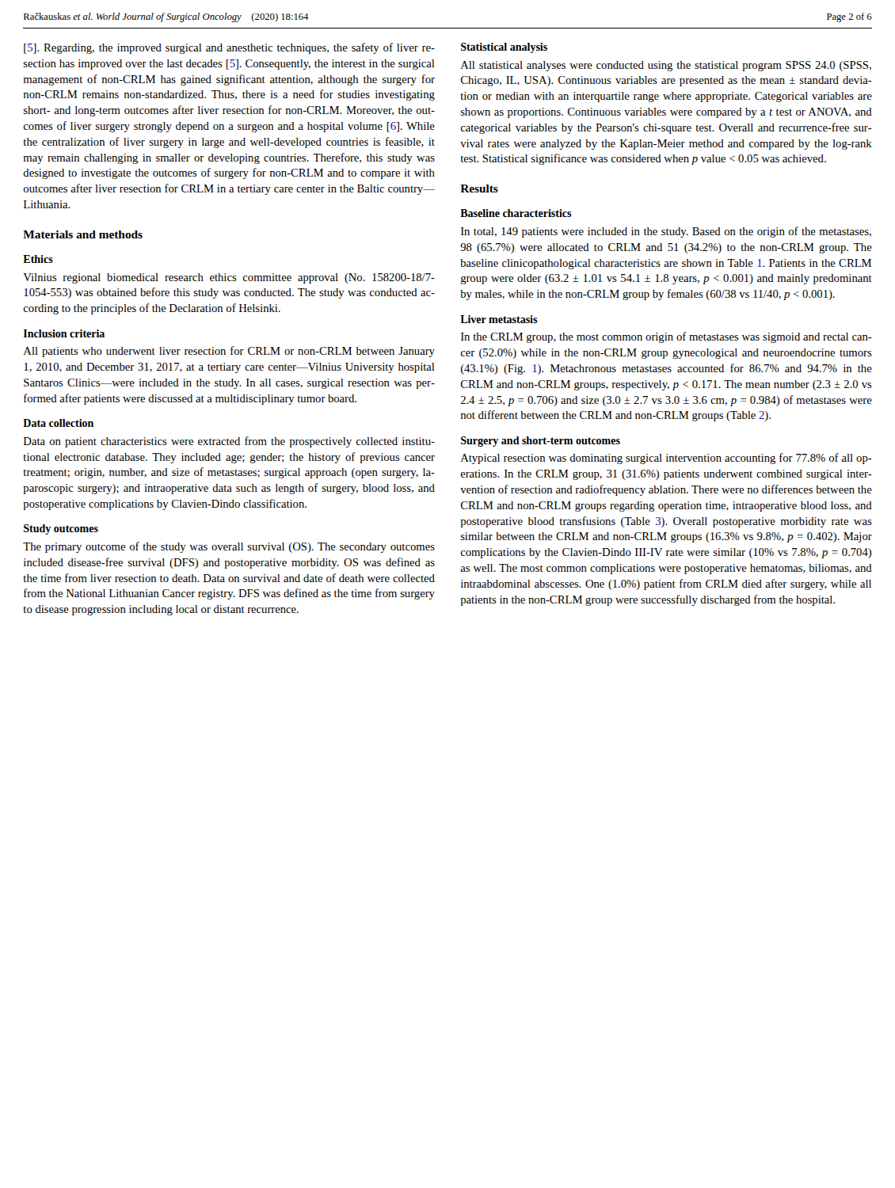Račkauskas et al. World Journal of Surgical Oncology (2020) 18:164
Page 2 of 6
[5]. Regarding, the improved surgical and anesthetic techniques, the safety of liver resection has improved over the last decades [5]. Consequently, the interest in the surgical management of non-CRLM has gained significant attention, although the surgery for non-CRLM remains non-standardized. Thus, there is a need for studies investigating short- and long-term outcomes after liver resection for non-CRLM. Moreover, the outcomes of liver surgery strongly depend on a surgeon and a hospital volume [6]. While the centralization of liver surgery in large and well-developed countries is feasible, it may remain challenging in smaller or developing countries. Therefore, this study was designed to investigate the outcomes of surgery for non-CRLM and to compare it with outcomes after liver resection for CRLM in a tertiary care center in the Baltic country—Lithuania.
Materials and methods
Ethics
Vilnius regional biomedical research ethics committee approval (No. 158200-18/7-1054-553) was obtained before this study was conducted. The study was conducted according to the principles of the Declaration of Helsinki.
Inclusion criteria
All patients who underwent liver resection for CRLM or non-CRLM between January 1, 2010, and December 31, 2017, at a tertiary care center—Vilnius University hospital Santaros Clinics—were included in the study. In all cases, surgical resection was performed after patients were discussed at a multidisciplinary tumor board.
Data collection
Data on patient characteristics were extracted from the prospectively collected institutional electronic database. They included age; gender; the history of previous cancer treatment; origin, number, and size of metastases; surgical approach (open surgery, laparoscopic surgery); and intraoperative data such as length of surgery, blood loss, and postoperative complications by Clavien-Dindo classification.
Study outcomes
The primary outcome of the study was overall survival (OS). The secondary outcomes included disease-free survival (DFS) and postoperative morbidity. OS was defined as the time from liver resection to death. Data on survival and date of death were collected from the National Lithuanian Cancer registry. DFS was defined as the time from surgery to disease progression including local or distant recurrence.
Statistical analysis
All statistical analyses were conducted using the statistical program SPSS 24.0 (SPSS, Chicago, IL, USA). Continuous variables are presented as the mean ± standard deviation or median with an interquartile range where appropriate. Categorical variables are shown as proportions. Continuous variables were compared by a t test or ANOVA, and categorical variables by the Pearson's chi-square test. Overall and recurrence-free survival rates were analyzed by the Kaplan-Meier method and compared by the log-rank test. Statistical significance was considered when p value < 0.05 was achieved.
Results
Baseline characteristics
In total, 149 patients were included in the study. Based on the origin of the metastases, 98 (65.7%) were allocated to CRLM and 51 (34.2%) to the non-CRLM group. The baseline clinicopathological characteristics are shown in Table 1. Patients in the CRLM group were older (63.2 ± 1.01 vs 54.1 ± 1.8 years, p < 0.001) and mainly predominant by males, while in the non-CRLM group by females (60/38 vs 11/40, p < 0.001).
Liver metastasis
In the CRLM group, the most common origin of metastases was sigmoid and rectal cancer (52.0%) while in the non-CRLM group gynecological and neuroendocrine tumors (43.1%) (Fig. 1). Metachronous metastases accounted for 86.7% and 94.7% in the CRLM and non-CRLM groups, respectively, p < 0.171. The mean number (2.3 ± 2.0 vs 2.4 ± 2.5, p = 0.706) and size (3.0 ± 2.7 vs 3.0 ± 3.6 cm, p = 0.984) of metastases were not different between the CRLM and non-CRLM groups (Table 2).
Surgery and short-term outcomes
Atypical resection was dominating surgical intervention accounting for 77.8% of all operations. In the CRLM group, 31 (31.6%) patients underwent combined surgical intervention of resection and radiofrequency ablation. There were no differences between the CRLM and non-CRLM groups regarding operation time, intraoperative blood loss, and postoperative blood transfusions (Table 3). Overall postoperative morbidity rate was similar between the CRLM and non-CRLM groups (16.3% vs 9.8%, p = 0.402). Major complications by the Clavien-Dindo III-IV rate were similar (10% vs 7.8%, p = 0.704) as well. The most common complications were postoperative hematomas, biliomas, and intraabdominal abscesses. One (1.0%) patient from CRLM died after surgery, while all patients in the non-CRLM group were successfully discharged from the hospital.